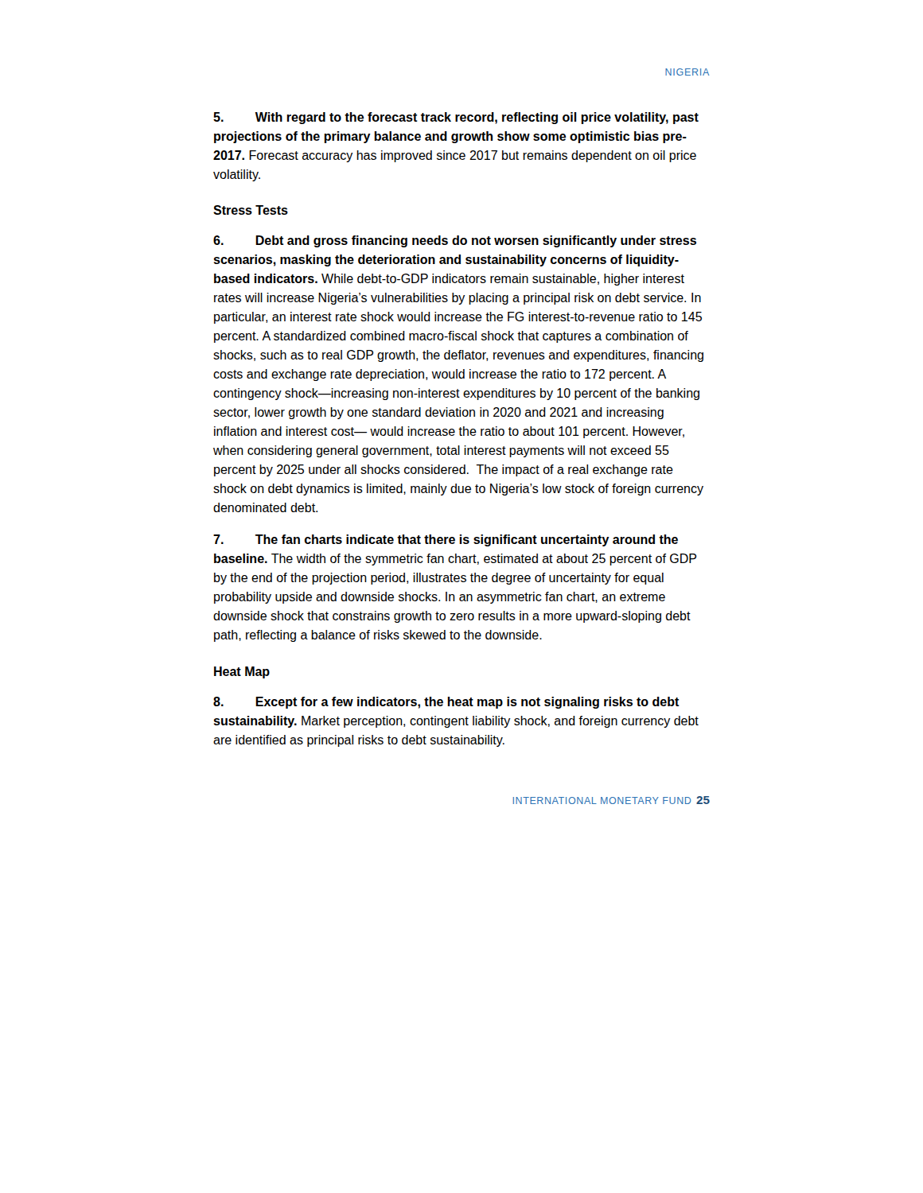NIGERIA
5. With regard to the forecast track record, reflecting oil price volatility, past projections of the primary balance and growth show some optimistic bias pre-2017. Forecast accuracy has improved since 2017 but remains dependent on oil price volatility.
Stress Tests
6. Debt and gross financing needs do not worsen significantly under stress scenarios, masking the deterioration and sustainability concerns of liquidity-based indicators. While debt-to-GDP indicators remain sustainable, higher interest rates will increase Nigeria’s vulnerabilities by placing a principal risk on debt service. In particular, an interest rate shock would increase the FG interest-to-revenue ratio to 145 percent. A standardized combined macro-fiscal shock that captures a combination of shocks, such as to real GDP growth, the deflator, revenues and expenditures, financing costs and exchange rate depreciation, would increase the ratio to 172 percent. A contingency shock—increasing non-interest expenditures by 10 percent of the banking sector, lower growth by one standard deviation in 2020 and 2021 and increasing inflation and interest cost— would increase the ratio to about 101 percent. However, when considering general government, total interest payments will not exceed 55 percent by 2025 under all shocks considered. The impact of a real exchange rate shock on debt dynamics is limited, mainly due to Nigeria’s low stock of foreign currency denominated debt.
7. The fan charts indicate that there is significant uncertainty around the baseline. The width of the symmetric fan chart, estimated at about 25 percent of GDP by the end of the projection period, illustrates the degree of uncertainty for equal probability upside and downside shocks. In an asymmetric fan chart, an extreme downside shock that constrains growth to zero results in a more upward-sloping debt path, reflecting a balance of risks skewed to the downside.
Heat Map
8. Except for a few indicators, the heat map is not signaling risks to debt sustainability. Market perception, contingent liability shock, and foreign currency debt are identified as principal risks to debt sustainability.
INTERNATIONAL MONETARY FUND25